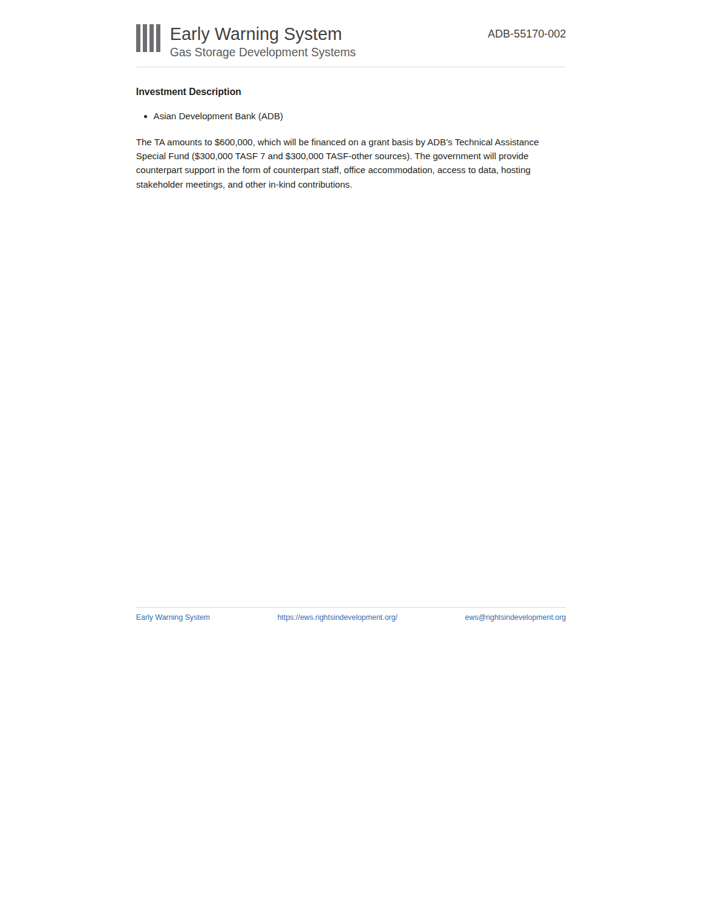Early Warning System
Gas Storage Development Systems
ADB-55170-002
Investment Description
Asian Development Bank (ADB)
The TA amounts to $600,000, which will be financed on a grant basis by ADB’s Technical Assistance Special Fund ($300,000 TASF 7 and $300,000 TASF-other sources). The government will provide counterpart support in the form of counterpart staff, office accommodation, access to data, hosting stakeholder meetings, and other in-kind contributions.
Early Warning System
https://ews.rightsindevelopment.org/
ews@rightsindevelopment.org